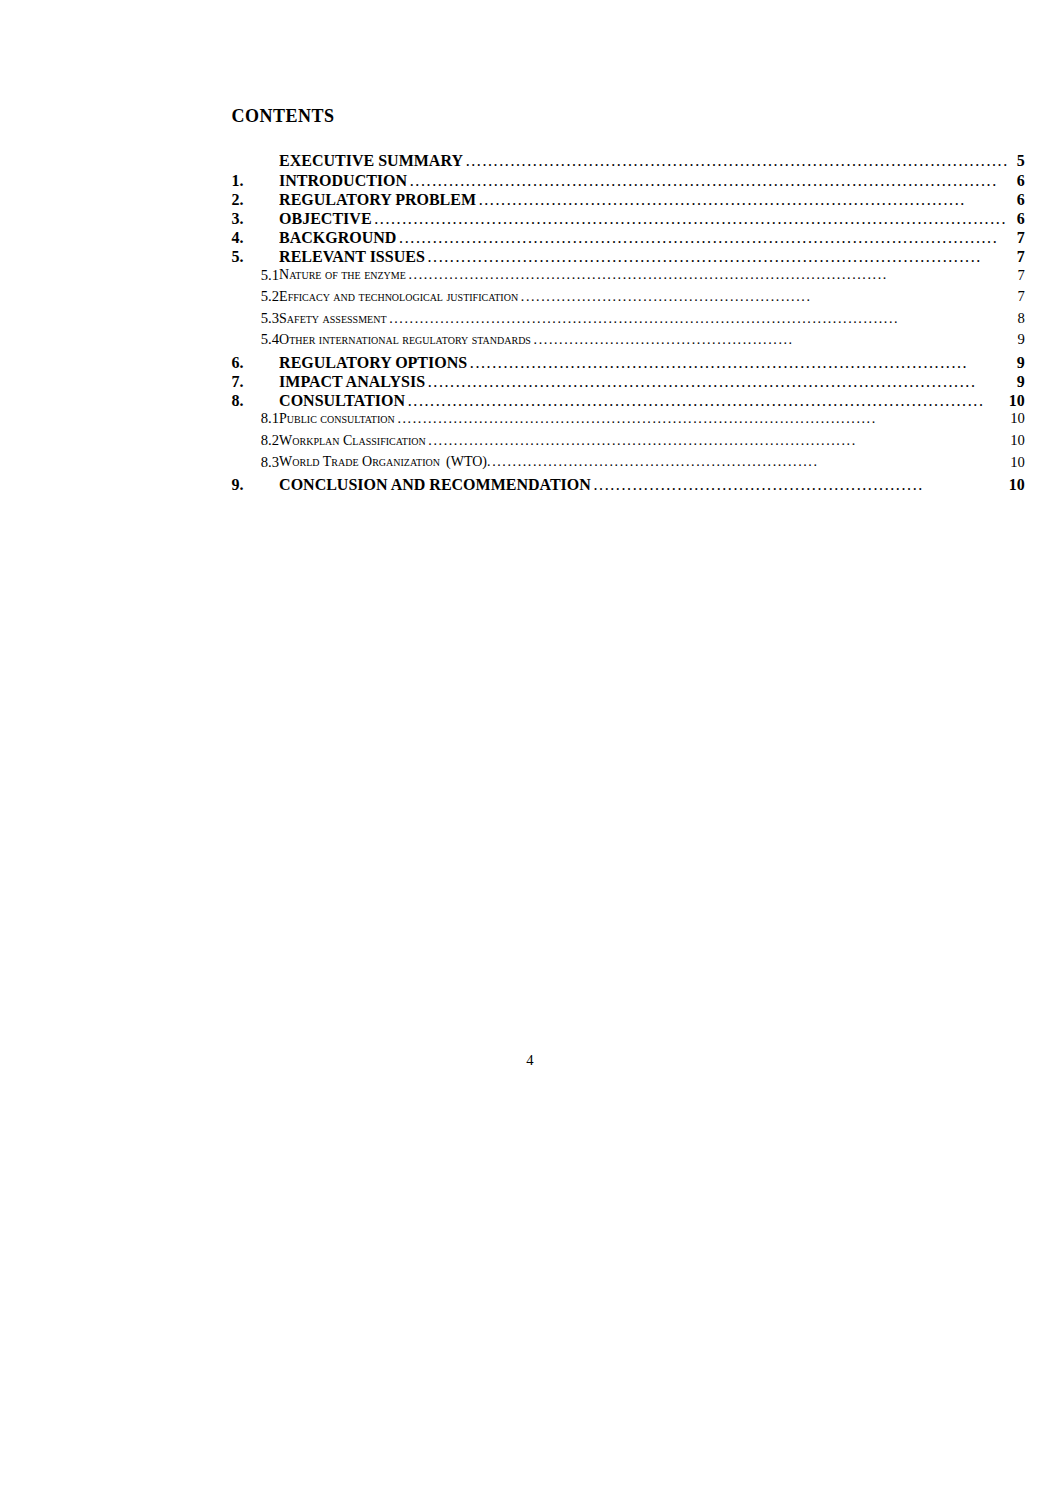CONTENTS
| | EXECUTIVE SUMMARY ................................................................................................. | 5 |
| 1. | INTRODUCTION ......................................................................................................... | 6 |
| 2. | REGULATORY PROBLEM ....................................................................................... | 6 |
| 3. | OBJECTIVE ................................................................................................................. | 6 |
| 4. | BACKGROUND ........................................................................................................... | 7 |
| 5. | RELEVANT ISSUES ................................................................................................... | 7 |
| 5.1 | Nature of the enzyme .............................................................................................. | 7 |
| 5.2 | Efficacy and technological justification ......................................................... | 7 |
| 5.3 | Safety assessment .................................................................................................... | 8 |
| 5.4 | Other international regulatory standards ................................................... | 9 |
| 6. | REGULATORY OPTIONS ......................................................................................... | 9 |
| 7. | IMPACT ANALYSIS .................................................................................................. | 9 |
| 8. | CONSULTATION ....................................................................................................... | 10 |
| 8.1 | Public consultation .............................................................................................. | 10 |
| 8.2 | Workplan Classification .................................................................................... | 10 |
| 8.3 | World Trade Organization (WTO) ................................................................. | 10 |
| 9. | CONCLUSION AND RECOMMENDATION ........................................................... | 10 |
4